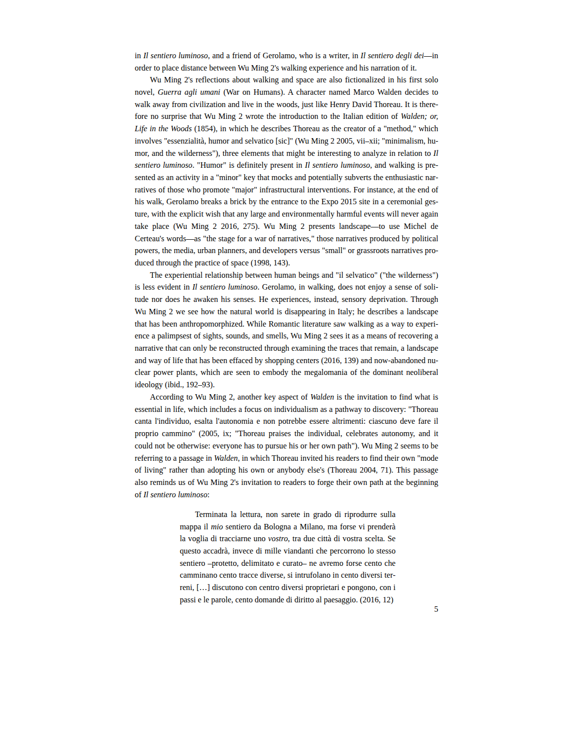in Il sentiero luminoso, and a friend of Gerolamo, who is a writer, in Il sentiero degli dei—in order to place distance between Wu Ming 2's walking experience and his narration of it.
Wu Ming 2's reflections about walking and space are also fictionalized in his first solo novel, Guerra agli umani (War on Humans). A character named Marco Walden decides to walk away from civilization and live in the woods, just like Henry David Thoreau. It is therefore no surprise that Wu Ming 2 wrote the introduction to the Italian edition of Walden; or, Life in the Woods (1854), in which he describes Thoreau as the creator of a "method," which involves "essenzialità, humor and selvatico [sic]" (Wu Ming 2 2005, vii–xii; "minimalism, humor, and the wilderness"), three elements that might be interesting to analyze in relation to Il sentiero luminoso. "Humor" is definitely present in Il sentiero luminoso, and walking is presented as an activity in a "minor" key that mocks and potentially subverts the enthusiastic narratives of those who promote "major" infrastructural interventions. For instance, at the end of his walk, Gerolamo breaks a brick by the entrance to the Expo 2015 site in a ceremonial gesture, with the explicit wish that any large and environmentally harmful events will never again take place (Wu Ming 2 2016, 275). Wu Ming 2 presents landscape—to use Michel de Certeau's words—as "the stage for a war of narratives," those narratives produced by political powers, the media, urban planners, and developers versus "small" or grassroots narratives produced through the practice of space (1998, 143).
The experiential relationship between human beings and "il selvatico" ("the wilderness") is less evident in Il sentiero luminoso. Gerolamo, in walking, does not enjoy a sense of solitude nor does he awaken his senses. He experiences, instead, sensory deprivation. Through Wu Ming 2 we see how the natural world is disappearing in Italy; he describes a landscape that has been anthropomorphized. While Romantic literature saw walking as a way to experience a palimpsest of sights, sounds, and smells, Wu Ming 2 sees it as a means of recovering a narrative that can only be reconstructed through examining the traces that remain, a landscape and way of life that has been effaced by shopping centers (2016, 139) and now-abandoned nuclear power plants, which are seen to embody the megalomania of the dominant neoliberal ideology (ibid., 192–93).
According to Wu Ming 2, another key aspect of Walden is the invitation to find what is essential in life, which includes a focus on individualism as a pathway to discovery: "Thoreau canta l'individuo, esalta l'autonomia e non potrebbe essere altrimenti: ciascuno deve fare il proprio cammino" (2005, ix; "Thoreau praises the individual, celebrates autonomy, and it could not be otherwise: everyone has to pursue his or her own path"). Wu Ming 2 seems to be referring to a passage in Walden, in which Thoreau invited his readers to find their own "mode of living" rather than adopting his own or anybody else's (Thoreau 2004, 71). This passage also reminds us of Wu Ming 2's invitation to readers to forge their own path at the beginning of Il sentiero luminoso:
Terminata la lettura, non sarete in grado di riprodurre sulla mappa il mio sentiero da Bologna a Milano, ma forse vi prenderà la voglia di tracciarne uno vostro, tra due città di vostra scelta. Se questo accadrà, invece di mille viandanti che percorrono lo stesso sentiero –protetto, delimitato e curato– ne avremo forse cento che camminano cento tracce diverse, si intrufolano in cento diversi terreni, […] discutono con centro diversi proprietari e pongono, con i passi e le parole, cento domande di diritto al paesaggio. (2016, 12)
5